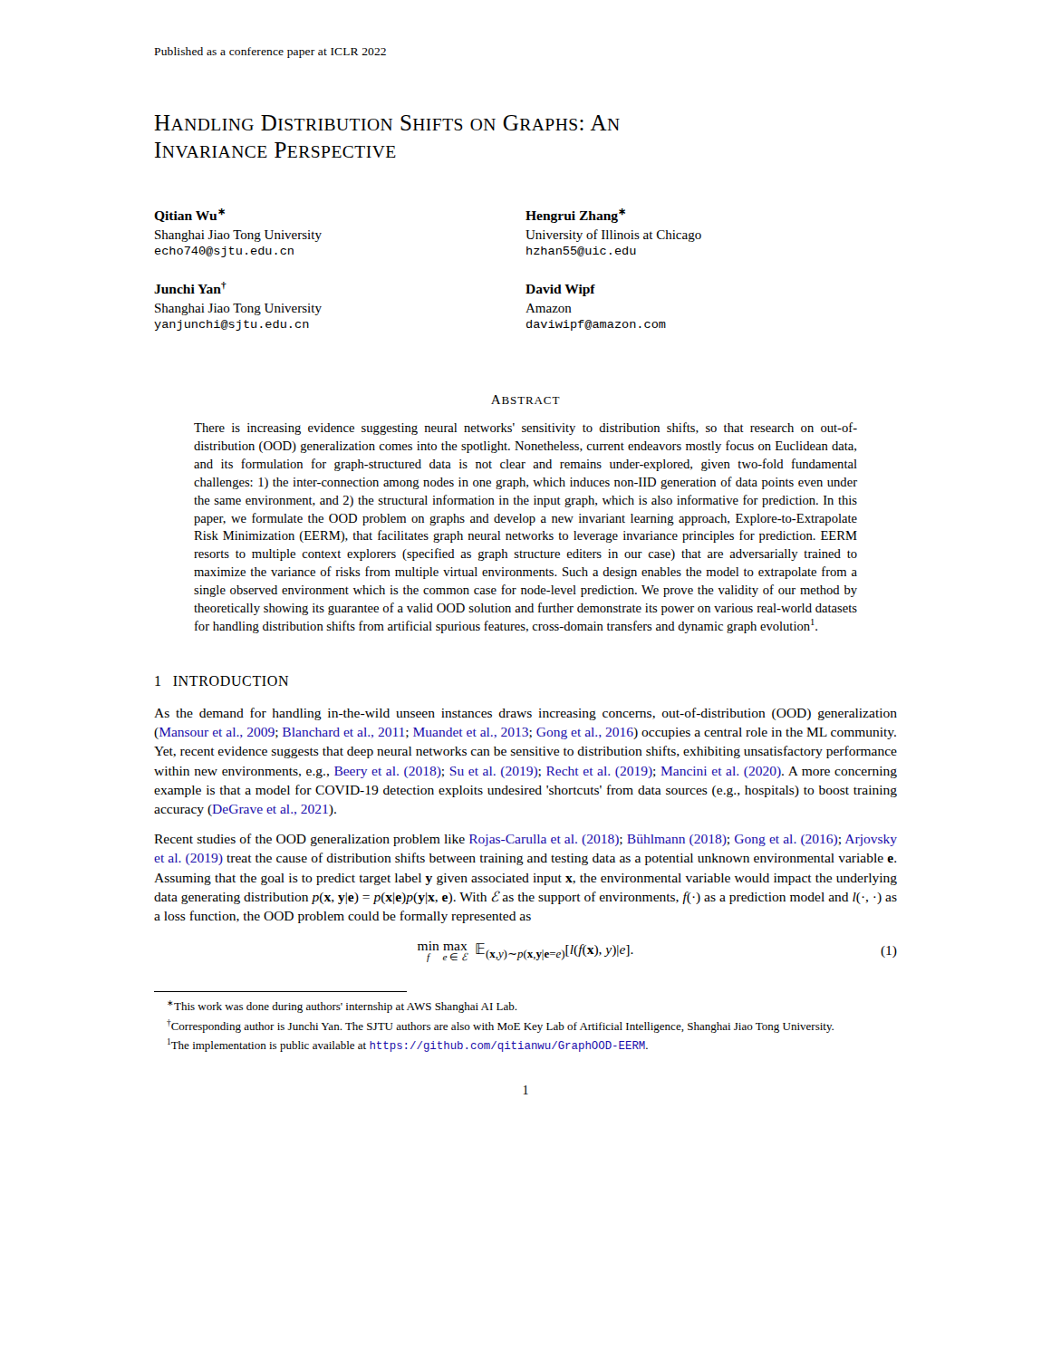Published as a conference paper at ICLR 2022
HANDLING DISTRIBUTION SHIFTS ON GRAPHS: AN
INVARIANCE PERSPECTIVE
| Qitian Wu ∗ Shanghai Jiao Tong University echo740@sjtu.edu.cn | Hengrui Zhang ∗ University of Illinois at Chicago hzhan55@uic.edu |
| Junchi Yan † Shanghai Jiao Tong University yanjunchi@sjtu.edu.cn | David Wipf Amazon daviwipf@amazon.com |
ABSTRACT
There is increasing evidence suggesting neural networks' sensitivity to distribution shifts, so that research on out-of-distribution (OOD) generalization comes into the spotlight. Nonetheless, current endeavors mostly focus on Euclidean data, and its formulation for graph-structured data is not clear and remains under-explored, given two-fold fundamental challenges: 1) the inter-connection among nodes in one graph, which induces non-IID generation of data points even under the same environment, and 2) the structural information in the input graph, which is also informative for prediction. In this paper, we formulate the OOD problem on graphs and develop a new invariant learning approach, Explore-to-Extrapolate Risk Minimization (EERM), that facilitates graph neural networks to leverage invariance principles for prediction. EERM resorts to multiple context explorers (specified as graph structure editers in our case) that are adversarially trained to maximize the variance of risks from multiple virtual environments. Such a design enables the model to extrapolate from a single observed environment which is the common case for node-level prediction. We prove the validity of our method by theoretically showing its guarantee of a valid OOD solution and further demonstrate its power on various real-world datasets for handling distribution shifts from artificial spurious features, cross-domain transfers and dynamic graph evolution1.
1 INTRODUCTION
As the demand for handling in-the-wild unseen instances draws increasing concerns, out-of-distribution (OOD) generalization (Mansour et al., 2009; Blanchard et al., 2011; Muandet et al., 2013; Gong et al., 2016) occupies a central role in the ML community. Yet, recent evidence suggests that deep neural networks can be sensitive to distribution shifts, exhibiting unsatisfactory performance within new environments, e.g., Beery et al. (2018); Su et al. (2019); Recht et al. (2019); Mancini et al. (2020). A more concerning example is that a model for COVID-19 detection exploits undesired 'shortcuts' from data sources (e.g., hospitals) to boost training accuracy (DeGrave et al., 2021).
Recent studies of the OOD generalization problem like Rojas-Carulla et al. (2018); Bühlmann (2018); Gong et al. (2016); Arjovsky et al. (2019) treat the cause of distribution shifts between training and testing data as a potential unknown environmental variable e. Assuming that the goal is to predict target label y given associated input x, the environmental variable would impact the underlying data generating distribution p(x, y|e) = p(x|e)p(y|x, e). With ℰ as the support of environments, f(·) as a prediction model and l(·, ·) as a loss function, the OOD problem could be formally represented as
min f max e ∈ ℰ 𝔼(x,y)∼p(x,y|e=e)[l(f(x), y)|e]. (1)
∗This work was done during authors' internship at AWS Shanghai AI Lab.
†Corresponding author is Junchi Yan. The SJTU authors are also with MoE Key Lab of Artificial Intelligence, Shanghai Jiao Tong University.
1The implementation is public available at https://github.com/qitianwu/GraphOOD-EERM.
1